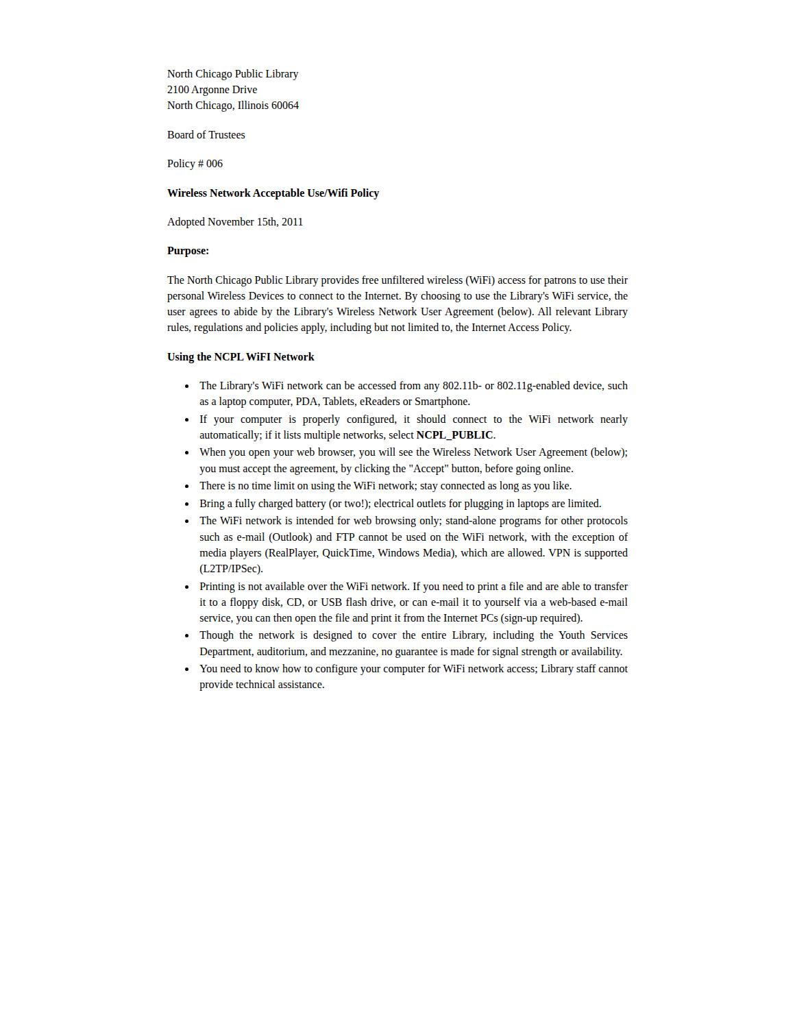North Chicago Public Library
2100 Argonne Drive
North Chicago, Illinois 60064
Board of Trustees
Policy # 006
Wireless Network Acceptable Use/Wifi Policy
Adopted November 15th, 2011
Purpose:
The North Chicago Public Library provides free unfiltered wireless (WiFi) access for patrons to use their personal Wireless Devices to connect to the Internet. By choosing to use the Library's WiFi service, the user agrees to abide by the Library's Wireless Network User Agreement (below). All relevant Library rules, regulations and policies apply, including but not limited to, the Internet Access Policy.
Using the NCPL WiFI Network
The Library's WiFi network can be accessed from any 802.11b- or 802.11g-enabled device, such as a laptop computer, PDA, Tablets, eReaders or Smartphone.
If your computer is properly configured, it should connect to the WiFi network nearly automatically; if it lists multiple networks, select NCPL_PUBLIC.
When you open your web browser, you will see the Wireless Network User Agreement (below); you must accept the agreement, by clicking the "Accept" button, before going online.
There is no time limit on using the WiFi network; stay connected as long as you like.
Bring a fully charged battery (or two!); electrical outlets for plugging in laptops are limited.
The WiFi network is intended for web browsing only; stand-alone programs for other protocols such as e-mail (Outlook) and FTP cannot be used on the WiFi network, with the exception of media players (RealPlayer, QuickTime, Windows Media), which are allowed. VPN is supported (L2TP/IPSec).
Printing is not available over the WiFi network. If you need to print a file and are able to transfer it to a floppy disk, CD, or USB flash drive, or can e-mail it to yourself via a web-based e-mail service, you can then open the file and print it from the Internet PCs (sign-up required).
Though the network is designed to cover the entire Library, including the Youth Services Department, auditorium, and mezzanine, no guarantee is made for signal strength or availability.
You need to know how to configure your computer for WiFi network access; Library staff cannot provide technical assistance.